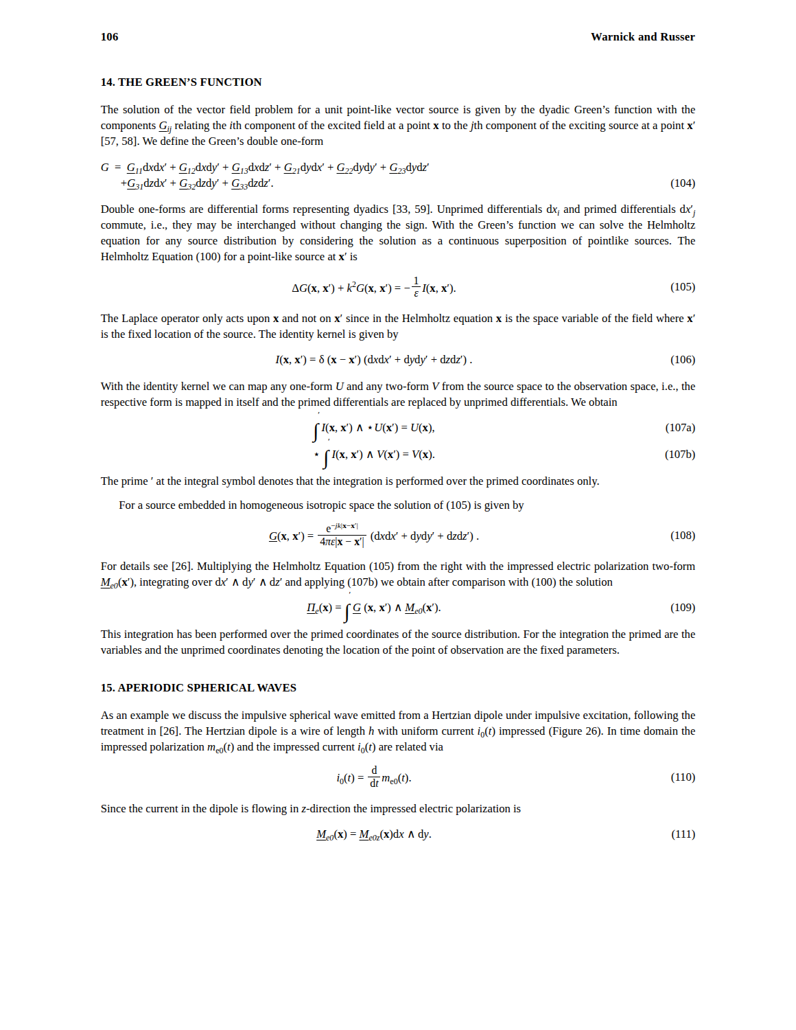106 Warnick and Russer
14. THE GREEN’S FUNCTION
The solution of the vector field problem for a unit point-like vector source is given by the dyadic Green’s function with the components Gij relating the ith component of the excited field at a point x to the jth component of the exciting source at a point x′ [57, 58]. We define the Green’s double one-form
G = G11 dxdx′ + G12 dxdy′ + G13 dxdz′ + G21 dydx′ + G22 dydy′ + G23 dydz′
+G31 dzdx′ + G32 dzdy′ + G33 dzdz′.
(104)
Double one-forms are differential forms representing dyadics [33, 59]. Unprimed differentials dxi and primed differentials dx′j commute, i.e., they may be interchanged without changing the sign. With the Green’s function we can solve the Helmholtz equation for any source distribution by considering the solution as a continuous superposition of pointlike sources. The Helmholtz Equation (100) for a point-like source at x′ is
ΔG(x, x′) + k2G(x, x′) = −1 ε I(x, x′).
(105)
The Laplace operator only acts upon x and not on x′ since in the Helmholtz equation x is the space variable of the field where x′ is the fixed location of the source. The identity kernel is given by
I(x, x′) = δ (x − x′) (dxdx′ + dydy′ + dzdz′) .
(106)
With the identity kernel we can map any one-form U and any two-form V from the source space to the observation space, i.e., the respective form is mapped in itself and the primed differentials are replaced by unprimed differentials. We obtain
∫′ I(x, x′) ∧ ⋆U(x′) = U(x),
(107a)
⋆ ∫′ I(x, x′) ∧ V(x′) = V(x).
(107b)
The prime ′ at the integral symbol denotes that the integration is performed over the primed coordinates only.
For a source embedded in homogeneous isotropic space the solution of (105) is given by
G(x, x′) = e−jk|x−x′|4πε|x − x′| (dxdx′ + dydy′ + dzdz′) .
(108)
For details see [26]. Multiplying the Helmholtz Equation (105) from the right with the impressed electric polarization two-form Me0(x′), integrating over dx′ ∧ dy′ ∧ dz′ and applying (107b) we obtain after comparison with (100) the solution
Πe(x) = ∫′ G (x, x′) ∧ Me0(x′).
(109)
This integration has been performed over the primed coordinates of the source distribution. For the integration the primed are the variables and the unprimed coordinates denoting the location of the point of observation are the fixed parameters.
15. APERIODIC SPHERICAL WAVES
As an example we discuss the impulsive spherical wave emitted from a Hertzian dipole under impulsive excitation, following the treatment in [26]. The Hertzian dipole is a wire of length h with uniform current i0(t) impressed (Figure 26). In time domain the impressed polarization me0(t) and the impressed current i0(t) are related via
i0(t) = ddt me0(t).
(110)
Since the current in the dipole is flowing in z-direction the impressed electric polarization is
Me0(x) = Me0z(x)dx ∧ dy.
(111)